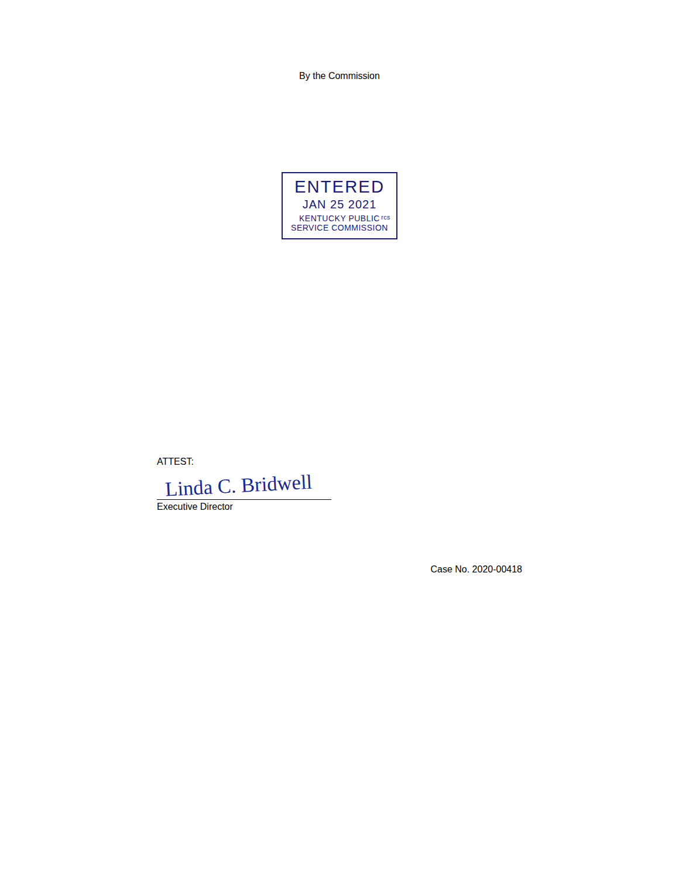By the Commission
ENTERED
JAN 25 2021
rcs
KENTUCKY PUBLIC
SERVICE COMMISSION
ATTEST:
Linda C. Bridwell
Executive Director
Case No. 2020-00418